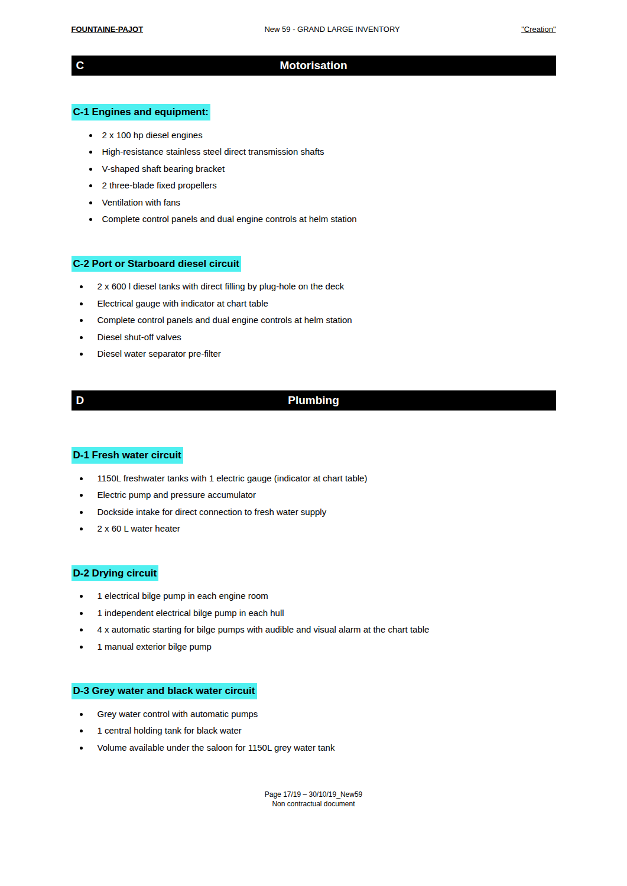FOUNTAINE-PAJOT New 59 - GRAND LARGE INVENTORY "Creation"
C Motorisation
C-1 Engines and equipment:
2 x 100 hp diesel engines
High-resistance stainless steel direct transmission shafts
V-shaped shaft bearing bracket
2 three-blade fixed propellers
Ventilation with fans
Complete control panels and dual engine controls at helm station
C-2 Port or Starboard diesel circuit
2 x 600 l diesel tanks with direct filling by plug-hole on the deck
Electrical gauge with indicator at chart table
Complete control panels and dual engine controls at helm station
Diesel shut-off valves
Diesel water separator pre-filter
D Plumbing
D-1 Fresh water circuit
1150L freshwater tanks with 1 electric gauge (indicator at chart table)
Electric pump and pressure accumulator
Dockside intake for direct connection to fresh water supply
2 x 60 L water heater
D-2 Drying circuit
1 electrical bilge pump in each engine room
1 independent electrical bilge pump in each hull
4 x automatic starting for bilge pumps with audible and visual alarm at the chart table
1 manual exterior bilge pump
D-3 Grey water and black water circuit
Grey water control with automatic pumps
1 central holding tank for black water
Volume available under the saloon for 1150L grey water tank
Page 17/19 – 30/10/19_New59
Non contractual document